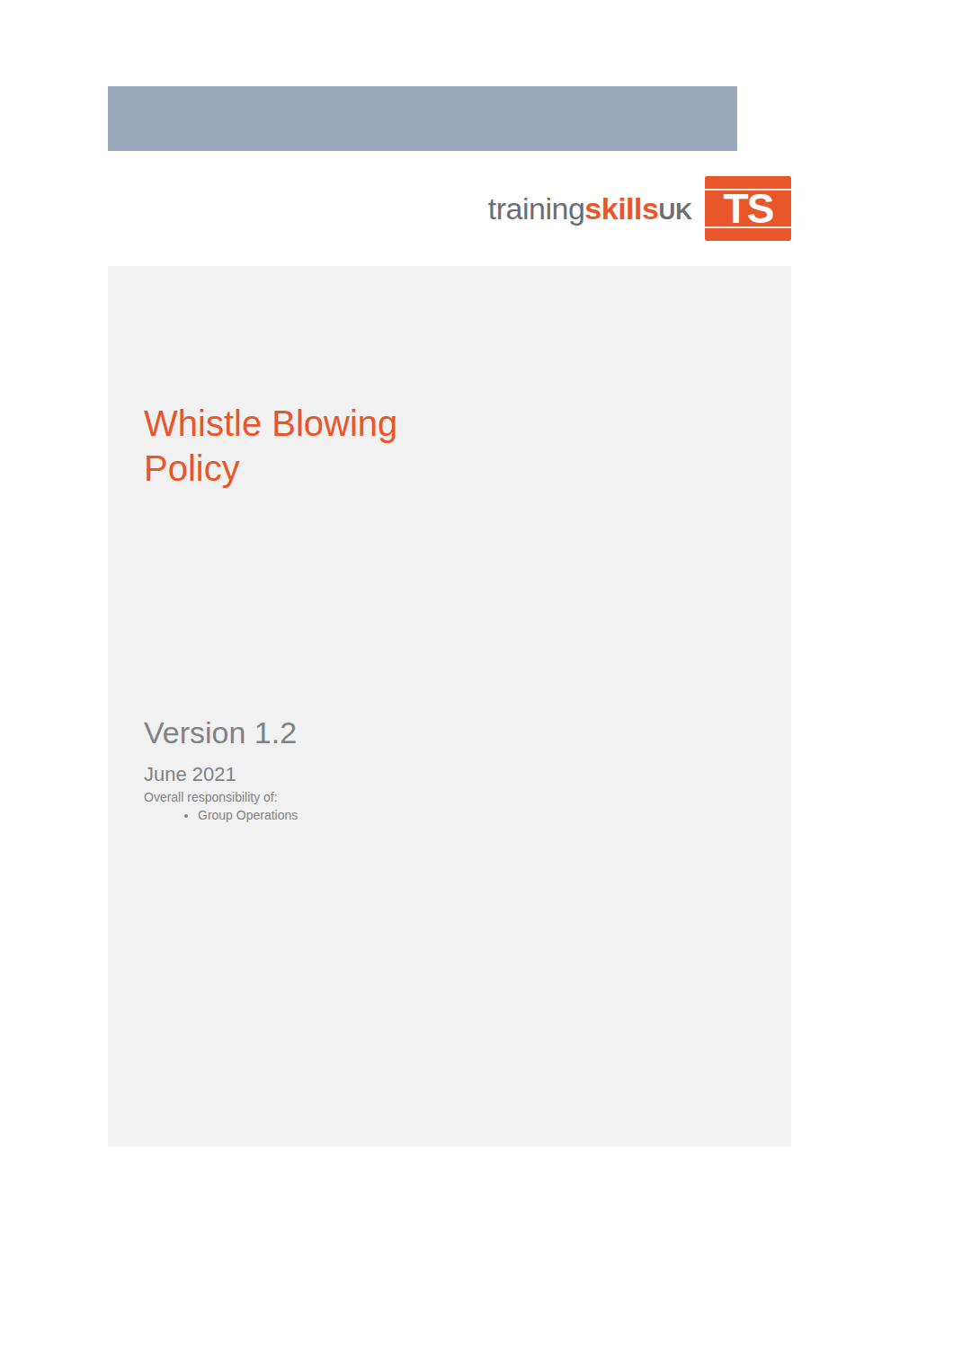training skills UK
TS
Whistle Blowing
Policy
Version 1.2
June 2021
Overall responsibility of:
Group Operations